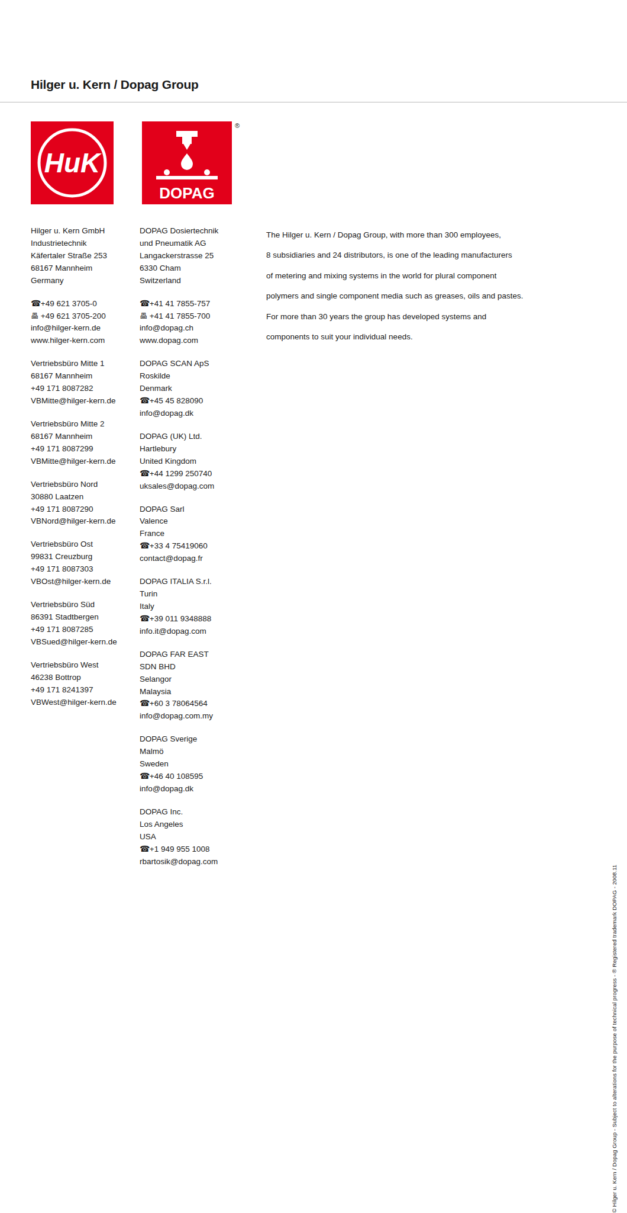Hilger u. Kern / Dopag Group
HuK
DOPAG
®
Hilger u. Kern GmbH
Industrietechnik
Käfertaler Straße 253
68167 Mannheim
Germany
☎ +49 621 3705-0
🖶 +49 621 3705-200
info@hilger-kern.de
www.hilger-kern.com
Vertriebsbüro Mitte 1
68167 Mannheim
+49 171 8087282
VBMitte@hilger-kern.de
Vertriebsbüro Mitte 2
68167 Mannheim
+49 171 8087299
VBMitte@hilger-kern.de
Vertriebsbüro Nord
30880 Laatzen
+49 171 8087290
VBNord@hilger-kern.de
Vertriebsbüro Ost
99831 Creuzburg
+49 171 8087303
VBOst@hilger-kern.de
Vertriebsbüro Süd
86391 Stadtbergen
+49 171 8087285
VBSued@hilger-kern.de
Vertriebsbüro West
46238 Bottrop
+49 171 8241397
VBWest@hilger-kern.de
DOPAG Dosiertechnik
und Pneumatik AG
Langackerstrasse 25
6330 Cham
Switzerland
☎ +41 41 7855-757
🖶 +41 41 7855-700
info@dopag.ch
www.dopag.com
DOPAG SCAN ApS
Roskilde
Denmark
☎ +45 45 828090
info@dopag.dk
DOPAG (UK) Ltd.
Hartlebury
United Kingdom
☎ +44 1299 250740
uksales@dopag.com
DOPAG Sarl
Valence
France
☎ +33 4 75419060
contact@dopag.fr
DOPAG ITALIA S.r.l.
Turin
Italy
☎ +39 011 9348888
info.it@dopag.com
DOPAG FAR EAST
SDN BHD
Selangor
Malaysia
☎ +60 3 78064564
info@dopag.com.my
DOPAG Sverige
Malmö
Sweden
☎ +46 40 108595
info@dopag.dk
DOPAG Inc.
Los Angeles
USA
☎ +1 949 955 1008
rbartosik@dopag.com
The Hilger u. Kern / Dopag Group, with more than 300 employees,
8 subsidiaries and 24 distributors, is one of the leading manufacturers
of metering and mixing systems in the world for plural component
polymers and single component media such as greases, oils and pastes.
For more than 30 years the group has developed systems and
components to suit your individual needs.
© Hilger u. Kern / Dopag Group - Subject to alterations for the purpose of technical progress - ® Registered trademark DOPAG - 2008.11